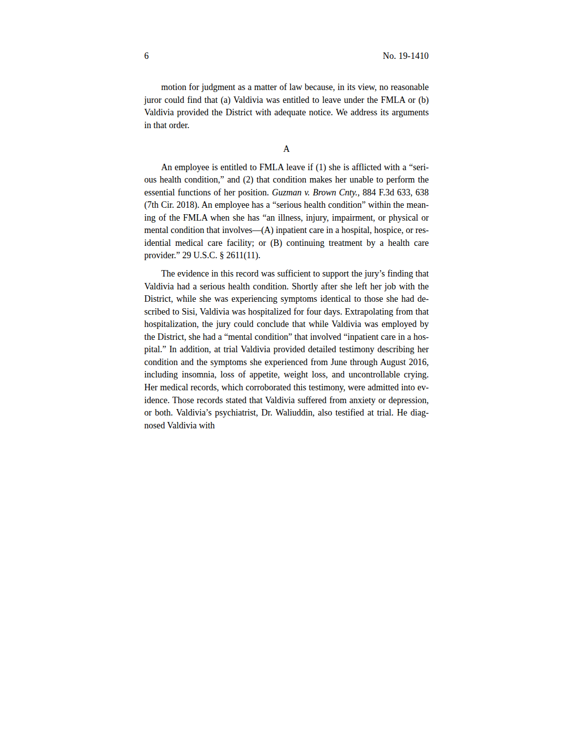6 No. 19-1410
motion for judgment as a matter of law because, in its view, no reasonable juror could find that (a) Valdivia was entitled to leave under the FMLA or (b) Valdivia provided the District with adequate notice. We address its arguments in that order.
A
An employee is entitled to FMLA leave if (1) she is afflicted with a “serious health condition,” and (2) that condition makes her unable to perform the essential functions of her position. Guzman v. Brown Cnty., 884 F.3d 633, 638 (7th Cir. 2018). An employee has a “serious health condition” within the meaning of the FMLA when she has “an illness, injury, impairment, or physical or mental condition that involves—(A) inpatient care in a hospital, hospice, or residential medical care facility; or (B) continuing treatment by a health care provider.” 29 U.S.C. § 2611(11).
The evidence in this record was sufficient to support the jury’s finding that Valdivia had a serious health condition. Shortly after she left her job with the District, while she was experiencing symptoms identical to those she had described to Sisi, Valdivia was hospitalized for four days. Extrapolating from that hospitalization, the jury could conclude that while Valdivia was employed by the District, she had a “mental condition” that involved “inpatient care in a hospital.” In addition, at trial Valdivia provided detailed testimony describing her condition and the symptoms she experienced from June through August 2016, including insomnia, loss of appetite, weight loss, and uncontrollable crying. Her medical records, which corroborated this testimony, were admitted into evidence. Those records stated that Valdivia suffered from anxiety or depression, or both. Valdivia’s psychiatrist, Dr. Waliuddin, also testified at trial. He diagnosed Valdivia with